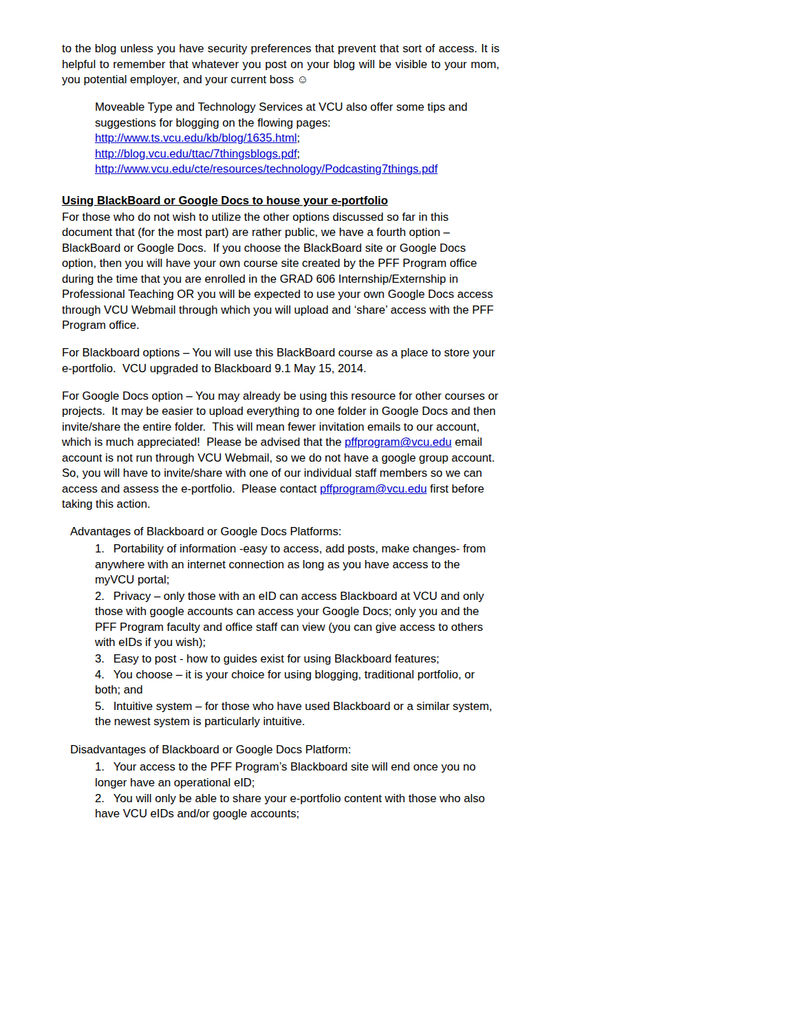to the blog unless you have security preferences that prevent that sort of access. It is helpful to remember that whatever you post on your blog will be visible to your mom, you potential employer, and your current boss ☺
Moveable Type and Technology Services at VCU also offer some tips and suggestions for blogging on the flowing pages: http://www.ts.vcu.edu/kb/blog/1635.html;
http://blog.vcu.edu/ttac/7thingsblogs.pdf;
http://www.vcu.edu/cte/resources/technology/Podcasting7things.pdf
Using BlackBoard or Google Docs to house your e-portfolio
For those who do not wish to utilize the other options discussed so far in this document that (for the most part) are rather public, we have a fourth option – BlackBoard or Google Docs. If you choose the BlackBoard site or Google Docs option, then you will have your own course site created by the PFF Program office during the time that you are enrolled in the GRAD 606 Internship/Externship in Professional Teaching OR you will be expected to use your own Google Docs access through VCU Webmail through which you will upload and ‘share’ access with the PFF Program office.
For Blackboard options – You will use this BlackBoard course as a place to store your e-portfolio. VCU upgraded to Blackboard 9.1 May 15, 2014.
For Google Docs option – You may already be using this resource for other courses or projects. It may be easier to upload everything to one folder in Google Docs and then invite/share the entire folder. This will mean fewer invitation emails to our account, which is much appreciated! Please be advised that the pffprogram@vcu.edu email account is not run through VCU Webmail, so we do not have a google group account. So, you will have to invite/share with one of our individual staff members so we can access and assess the e-portfolio. Please contact pffprogram@vcu.edu first before taking this action.
Advantages of Blackboard or Google Docs Platforms:
1. Portability of information -easy to access, add posts, make changes- from anywhere with an internet connection as long as you have access to the myVCU portal;
2. Privacy – only those with an eID can access Blackboard at VCU and only those with google accounts can access your Google Docs; only you and the PFF Program faculty and office staff can view (you can give access to others with eIDs if you wish);
3. Easy to post - how to guides exist for using Blackboard features;
4. You choose – it is your choice for using blogging, traditional portfolio, or both; and
5. Intuitive system – for those who have used Blackboard or a similar system, the newest system is particularly intuitive.
Disadvantages of Blackboard or Google Docs Platform:
1. Your access to the PFF Program’s Blackboard site will end once you no longer have an operational eID;
2. You will only be able to share your e-portfolio content with those who also have VCU eIDs and/or google accounts;